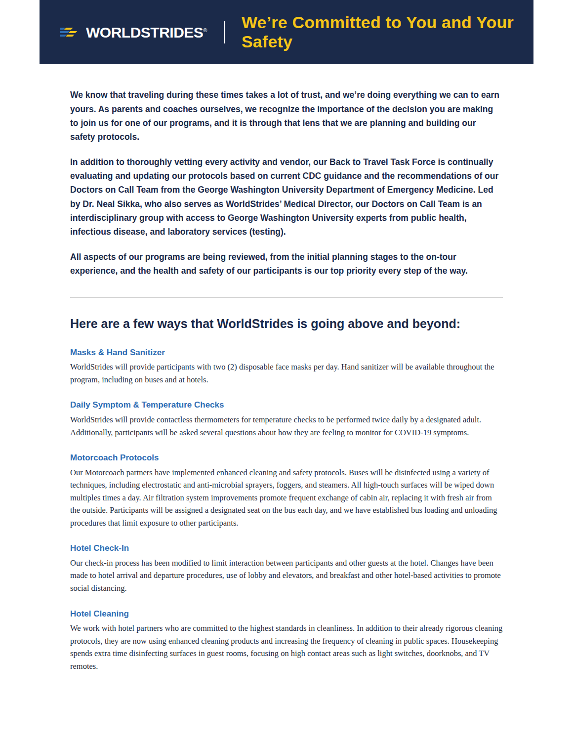WORLDSTRIDES®
We’re Committed to You and Your Safety
We know that traveling during these times takes a lot of trust, and we’re doing everything we can to earn yours. As parents and coaches ourselves, we recognize the importance of the decision you are making to join us for one of our programs, and it is through that lens that we are planning and building our safety protocols.
In addition to thoroughly vetting every activity and vendor, our Back to Travel Task Force is continually evaluating and updating our protocols based on current CDC guidance and the recommendations of our Doctors on Call Team from the George Washington University Department of Emergency Medicine. Led by Dr. Neal Sikka, who also serves as WorldStrides’ Medical Director, our Doctors on Call Team is an interdisciplinary group with access to George Washington University experts from public health, infectious disease, and laboratory services (testing).
All aspects of our programs are being reviewed, from the initial planning stages to the on-tour experience, and the health and safety of our participants is our top priority every step of the way.
Here are a few ways that WorldStrides is going above and beyond:
Masks & Hand Sanitizer
WorldStrides will provide participants with two (2) disposable face masks per day. Hand sanitizer will be available throughout the program, including on buses and at hotels.
Daily Symptom & Temperature Checks
WorldStrides will provide contactless thermometers for temperature checks to be performed twice daily by a designated adult. Additionally, participants will be asked several questions about how they are feeling to monitor for COVID-19 symptoms.
Motorcoach Protocols
Our Motorcoach partners have implemented enhanced cleaning and safety protocols. Buses will be disinfected using a variety of techniques, including electrostatic and anti-microbial sprayers, foggers, and steamers. All high-touch surfaces will be wiped down multiples times a day. Air filtration system improvements promote frequent exchange of cabin air, replacing it with fresh air from the outside. Participants will be assigned a designated seat on the bus each day, and we have established bus loading and unloading procedures that limit exposure to other participants.
Hotel Check-In
Our check-in process has been modified to limit interaction between participants and other guests at the hotel. Changes have been made to hotel arrival and departure procedures, use of lobby and elevators, and breakfast and other hotel-based activities to promote social distancing.
Hotel Cleaning
We work with hotel partners who are committed to the highest standards in cleanliness. In addition to their already rigorous cleaning protocols, they are now using enhanced cleaning products and increasing the frequency of cleaning in public spaces. Housekeeping spends extra time disinfecting surfaces in guest rooms, focusing on high contact areas such as light switches, doorknobs, and TV remotes.